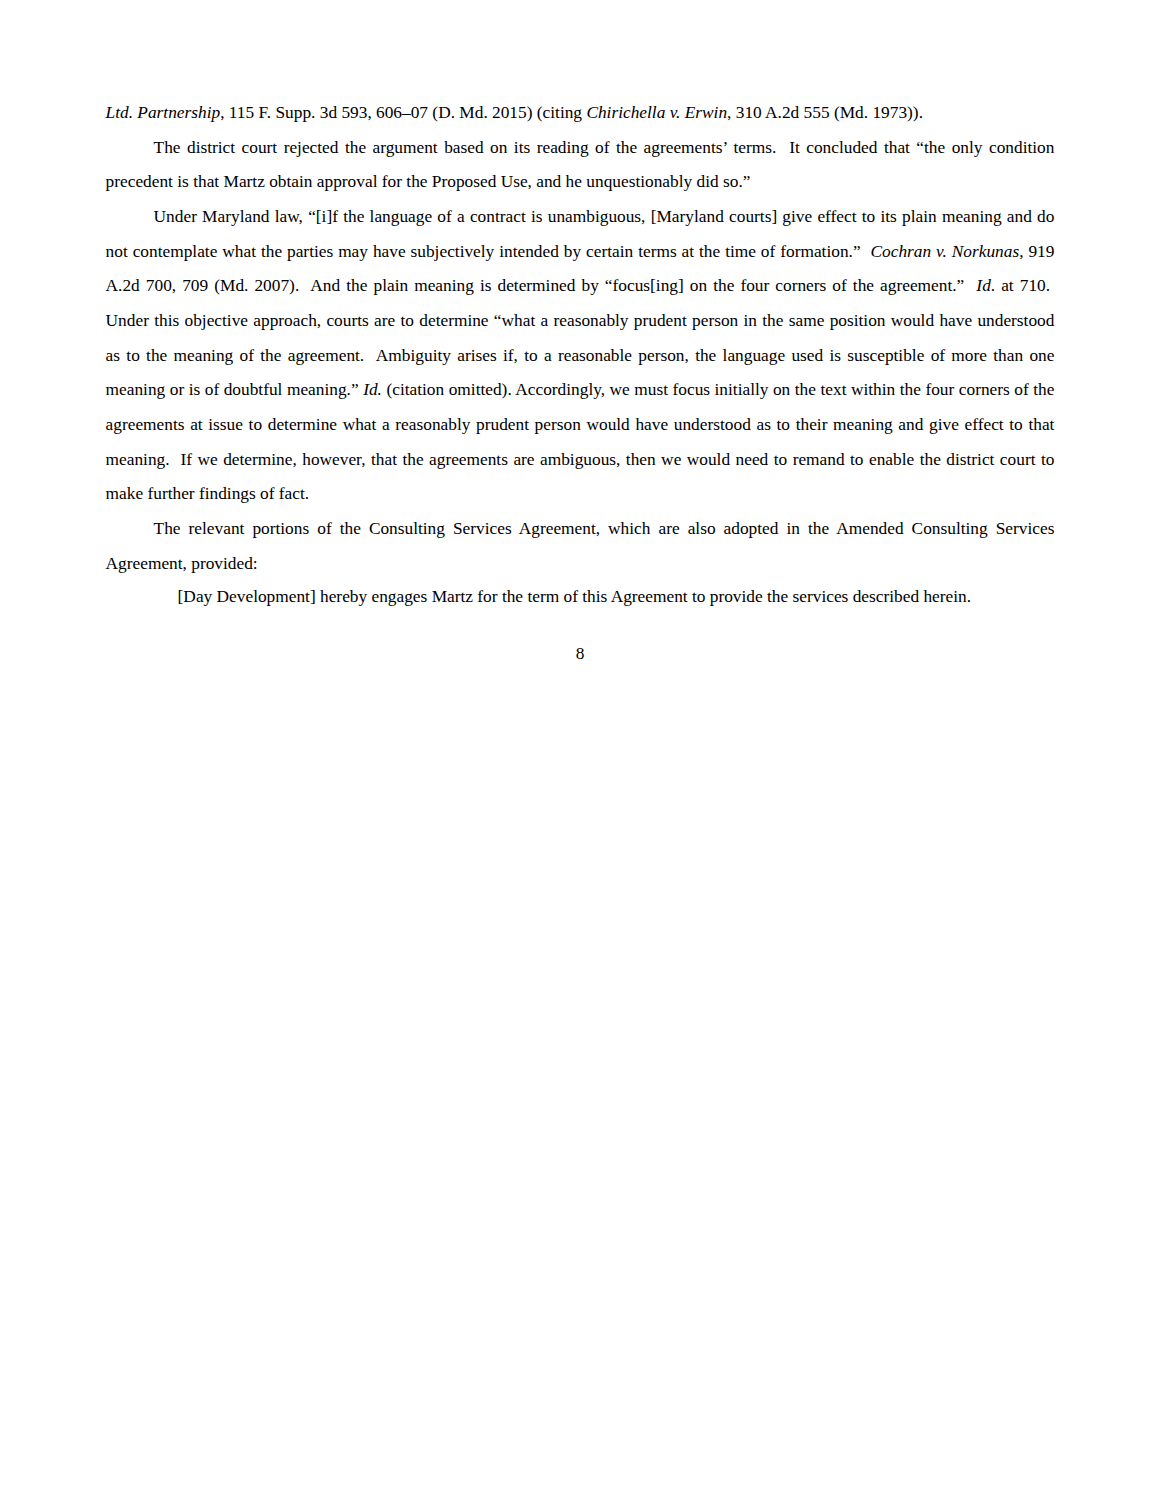Ltd. Partnership, 115 F. Supp. 3d 593, 606–07 (D. Md. 2015) (citing Chirichella v. Erwin, 310 A.2d 555 (Md. 1973)).
The district court rejected the argument based on its reading of the agreements’ terms. It concluded that “the only condition precedent is that Martz obtain approval for the Proposed Use, and he unquestionably did so.”
Under Maryland law, “[i]f the language of a contract is unambiguous, [Maryland courts] give effect to its plain meaning and do not contemplate what the parties may have subjectively intended by certain terms at the time of formation.” Cochran v. Norkunas, 919 A.2d 700, 709 (Md. 2007). And the plain meaning is determined by “focus[ing] on the four corners of the agreement.” Id. at 710. Under this objective approach, courts are to determine “what a reasonably prudent person in the same position would have understood as to the meaning of the agreement. Ambiguity arises if, to a reasonable person, the language used is susceptible of more than one meaning or is of doubtful meaning.” Id. (citation omitted). Accordingly, we must focus initially on the text within the four corners of the agreements at issue to determine what a reasonably prudent person would have understood as to their meaning and give effect to that meaning. If we determine, however, that the agreements are ambiguous, then we would need to remand to enable the district court to make further findings of fact.
The relevant portions of the Consulting Services Agreement, which are also adopted in the Amended Consulting Services Agreement, provided:
[Day Development] hereby engages Martz for the term of this Agreement to provide the services described herein.
8